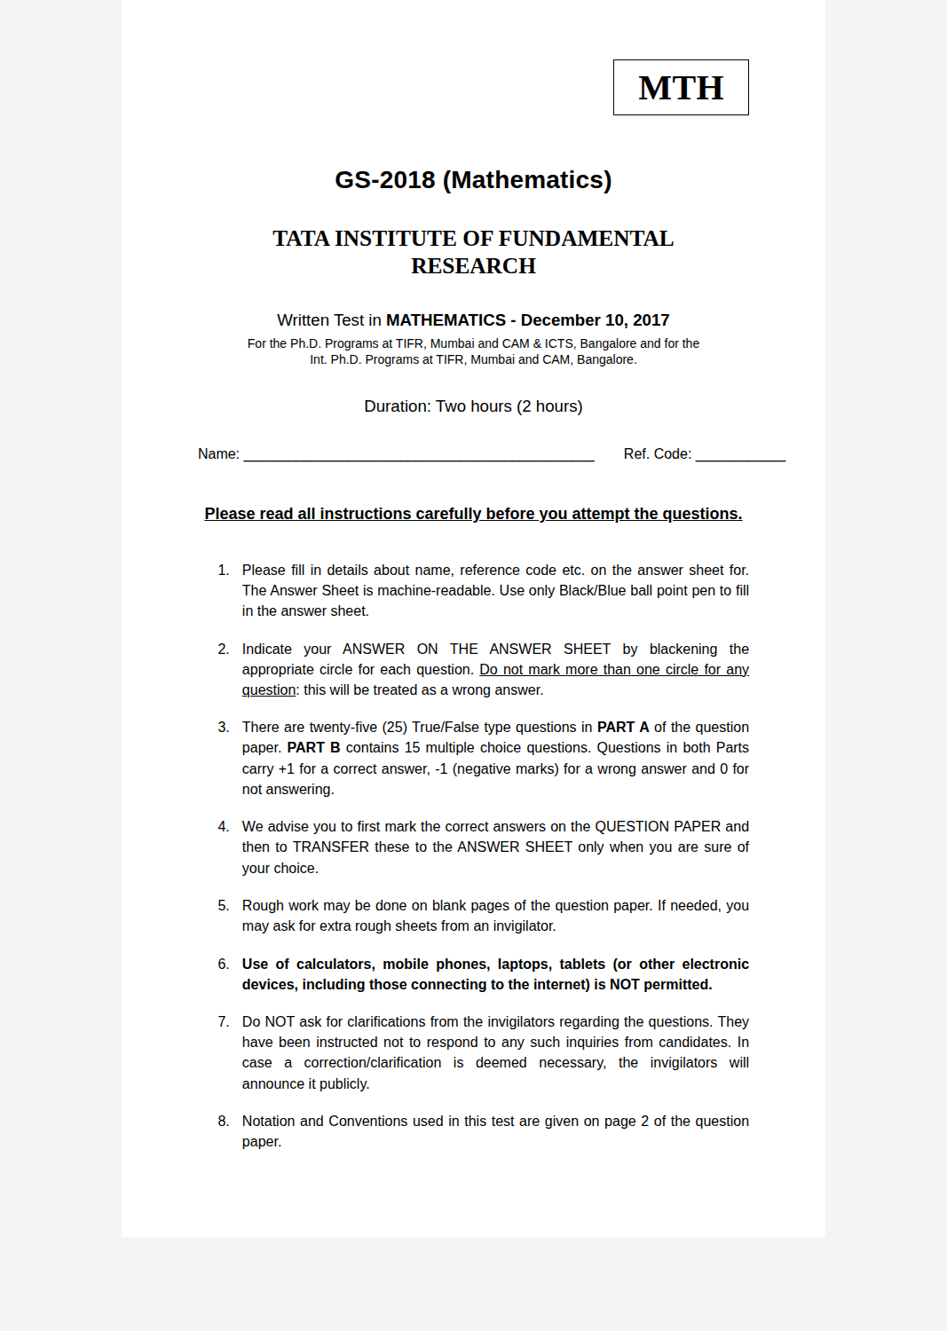MTH
GS-2018 (Mathematics)
TATA INSTITUTE OF FUNDAMENTAL
RESEARCH
Written Test in MATHEMATICS - December 10, 2017
For the Ph.D. Programs at TIFR, Mumbai and CAM & ICTS, Bangalore and for the
Int. Ph.D. Programs at TIFR, Mumbai and CAM, Bangalore.
Duration: Two hours (2 hours)
Name: _______________________________________________ Ref. Code: ____________
Please read all instructions carefully before you attempt the questions.
Please fill in details about name, reference code etc. on the answer sheet for. The Answer Sheet is machine-readable. Use only Black/Blue ball point pen to fill in the answer sheet.
Indicate your ANSWER ON THE ANSWER SHEET by blackening the appropriate circle for each question. Do not mark more than one circle for any question: this will be treated as a wrong answer.
There are twenty-five (25) True/False type questions in PART A of the question paper. PART B contains 15 multiple choice questions. Questions in both Parts carry +1 for a correct answer, -1 (negative marks) for a wrong answer and 0 for not answering.
We advise you to first mark the correct answers on the QUESTION PAPER and then to TRANSFER these to the ANSWER SHEET only when you are sure of your choice.
Rough work may be done on blank pages of the question paper. If needed, you may ask for extra rough sheets from an invigilator.
Use of calculators, mobile phones, laptops, tablets (or other electronic devices, including those connecting to the internet) is NOT permitted.
Do NOT ask for clarifications from the invigilators regarding the questions. They have been instructed not to respond to any such inquiries from candidates. In case a correction/clarification is deemed necessary, the invigilators will announce it publicly.
Notation and Conventions used in this test are given on page 2 of the question paper.